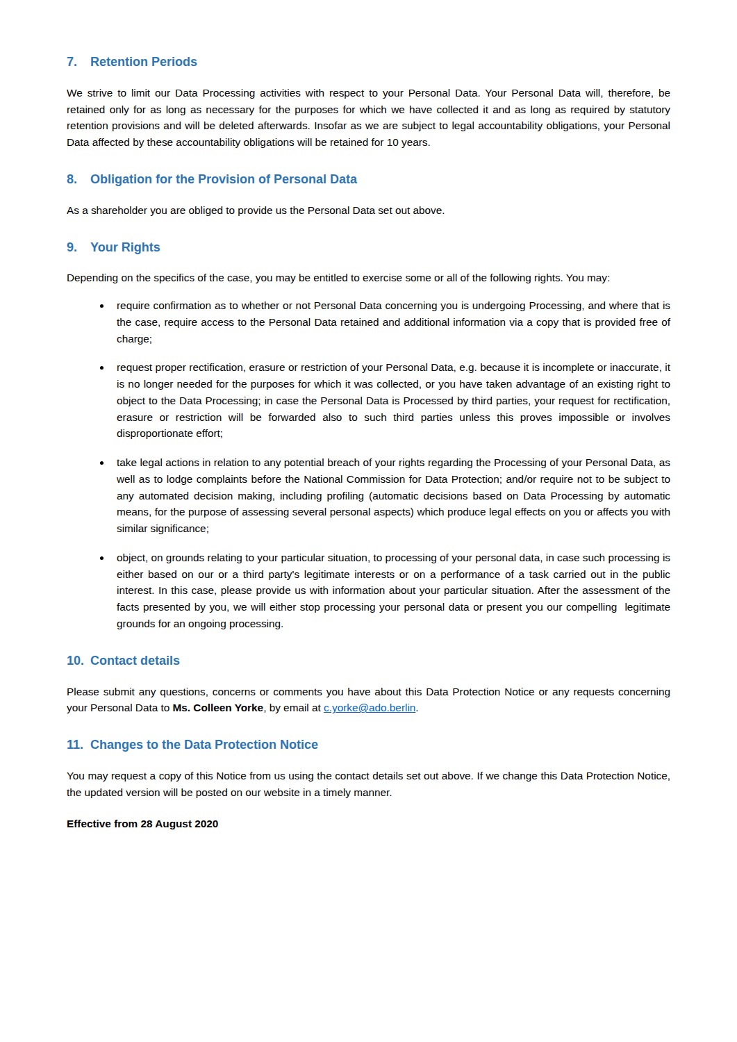7. Retention Periods
We strive to limit our Data Processing activities with respect to your Personal Data. Your Personal Data will, therefore, be retained only for as long as necessary for the purposes for which we have collected it and as long as required by statutory retention provisions and will be deleted afterwards. Insofar as we are subject to legal accountability obligations, your Personal Data affected by these accountability obligations will be retained for 10 years.
8. Obligation for the Provision of Personal Data
As a shareholder you are obliged to provide us the Personal Data set out above.
9. Your Rights
Depending on the specifics of the case, you may be entitled to exercise some or all of the following rights. You may:
require confirmation as to whether or not Personal Data concerning you is undergoing Processing, and where that is the case, require access to the Personal Data retained and additional information via a copy that is provided free of charge;
request proper rectification, erasure or restriction of your Personal Data, e.g. because it is incomplete or inaccurate, it is no longer needed for the purposes for which it was collected, or you have taken advantage of an existing right to object to the Data Processing; in case the Personal Data is Processed by third parties, your request for rectification, erasure or restriction will be forwarded also to such third parties unless this proves impossible or involves disproportionate effort;
take legal actions in relation to any potential breach of your rights regarding the Processing of your Personal Data, as well as to lodge complaints before the National Commission for Data Protection; and/or require not to be subject to any automated decision making, including profiling (automatic decisions based on Data Processing by automatic means, for the purpose of assessing several personal aspects) which produce legal effects on you or affects you with similar significance;
object, on grounds relating to your particular situation, to processing of your personal data, in case such processing is either based on our or a third party's legitimate interests or on a performance of a task carried out in the public interest. In this case, please provide us with information about your particular situation. After the assessment of the facts presented by you, we will either stop processing your personal data or present you our compelling legitimate grounds for an ongoing processing.
10. Contact details
Please submit any questions, concerns or comments you have about this Data Protection Notice or any requests concerning your Personal Data to Ms. Colleen Yorke, by email at c.yorke@ado.berlin.
11. Changes to the Data Protection Notice
You may request a copy of this Notice from us using the contact details set out above. If we change this Data Protection Notice, the updated version will be posted on our website in a timely manner.
Effective from 28 August 2020